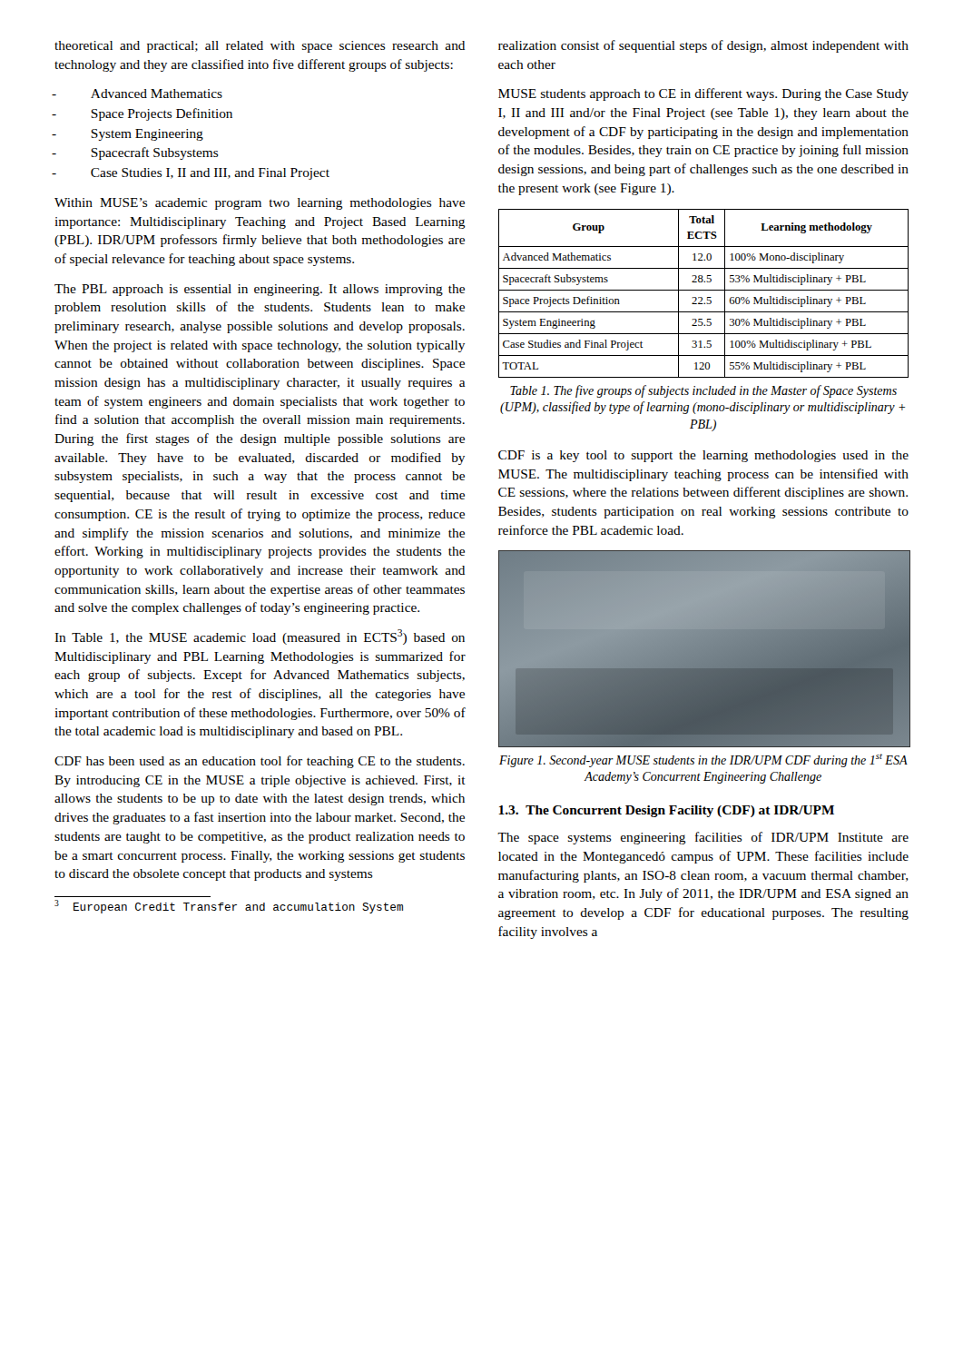theoretical and practical; all related with space sciences research and technology and they are classified into five different groups of subjects:
Advanced Mathematics
Space Projects Definition
System Engineering
Spacecraft Subsystems
Case Studies I, II and III, and Final Project
Within MUSE’s academic program two learning methodologies have importance: Multidisciplinary Teaching and Project Based Learning (PBL). IDR/UPM professors firmly believe that both methodologies are of special relevance for teaching about space systems.
The PBL approach is essential in engineering. It allows improving the problem resolution skills of the students. Students lean to make preliminary research, analyse possible solutions and develop proposals. When the project is related with space technology, the solution typically cannot be obtained without collaboration between disciplines. Space mission design has a multidisciplinary character, it usually requires a team of system engineers and domain specialists that work together to find a solution that accomplish the overall mission main requirements. During the first stages of the design multiple possible solutions are available. They have to be evaluated, discarded or modified by subsystem specialists, in such a way that the process cannot be sequential, because that will result in excessive cost and time consumption. CE is the result of trying to optimize the process, reduce and simplify the mission scenarios and solutions, and minimize the effort. Working in multidisciplinary projects provides the students the opportunity to work collaboratively and increase their teamwork and communication skills, learn about the expertise areas of other teammates and solve the complex challenges of today’s engineering practice.
In Table 1, the MUSE academic load (measured in ECTS3) based on Multidisciplinary and PBL Learning Methodologies is summarized for each group of subjects. Except for Advanced Mathematics subjects, which are a tool for the rest of disciplines, all the categories have important contribution of these methodologies. Furthermore, over 50% of the total academic load is multidisciplinary and based on PBL.
CDF has been used as an education tool for teaching CE to the students. By introducing CE in the MUSE a triple objective is achieved. First, it allows the students to be up to date with the latest design trends, which drives the graduates to a fast insertion into the labour market. Second, the students are taught to be competitive, as the product realization needs to be a smart concurrent process. Finally, the working sessions get students to discard the obsolete concept that products and systems
3 European Credit Transfer and accumulation System
realization consist of sequential steps of design, almost independent with each other
MUSE students approach to CE in different ways. During the Case Study I, II and III and/or the Final Project (see Table 1), they learn about the development of a CDF by participating in the design and implementation of the modules. Besides, they train on CE practice by joining full mission design sessions, and being part of challenges such as the one described in the present work (see Figure 1).
| Group | Total ECTS | Learning methodology |
| --- | --- | --- |
| Advanced Mathematics | 12.0 | 100% Mono-disciplinary |
| Spacecraft Subsystems | 28.5 | 53% Multidisciplinary + PBL |
| Space Projects Definition | 22.5 | 60% Multidisciplinary + PBL |
| System Engineering | 25.5 | 30% Multidisciplinary + PBL |
| Case Studies and Final Project | 31.5 | 100% Multidisciplinary + PBL |
| TOTAL | 120 | 55% Multidisciplinary + PBL |
Table 1. The five groups of subjects included in the Master of Space Systems (UPM), classified by type of learning (mono-disciplinary or multidisciplinary + PBL)
CDF is a key tool to support the learning methodologies used in the MUSE. The multidisciplinary teaching process can be intensified with CE sessions, where the relations between different disciplines are shown. Besides, students participation on real working sessions contribute to reinforce the PBL academic load.
Figure 1. Second-year MUSE students in the IDR/UPM CDF during the 1st ESA Academy’s Concurrent Engineering Challenge
1.3. The Concurrent Design Facility (CDF) at IDR/UPM
The space systems engineering facilities of IDR/UPM Institute are located in the Montegancedó campus of UPM. These facilities include manufacturing plants, an ISO-8 clean room, a vacuum thermal chamber, a vibration room, etc. In July of 2011, the IDR/UPM and ESA signed an agreement to develop a CDF for educational purposes. The resulting facility involves a